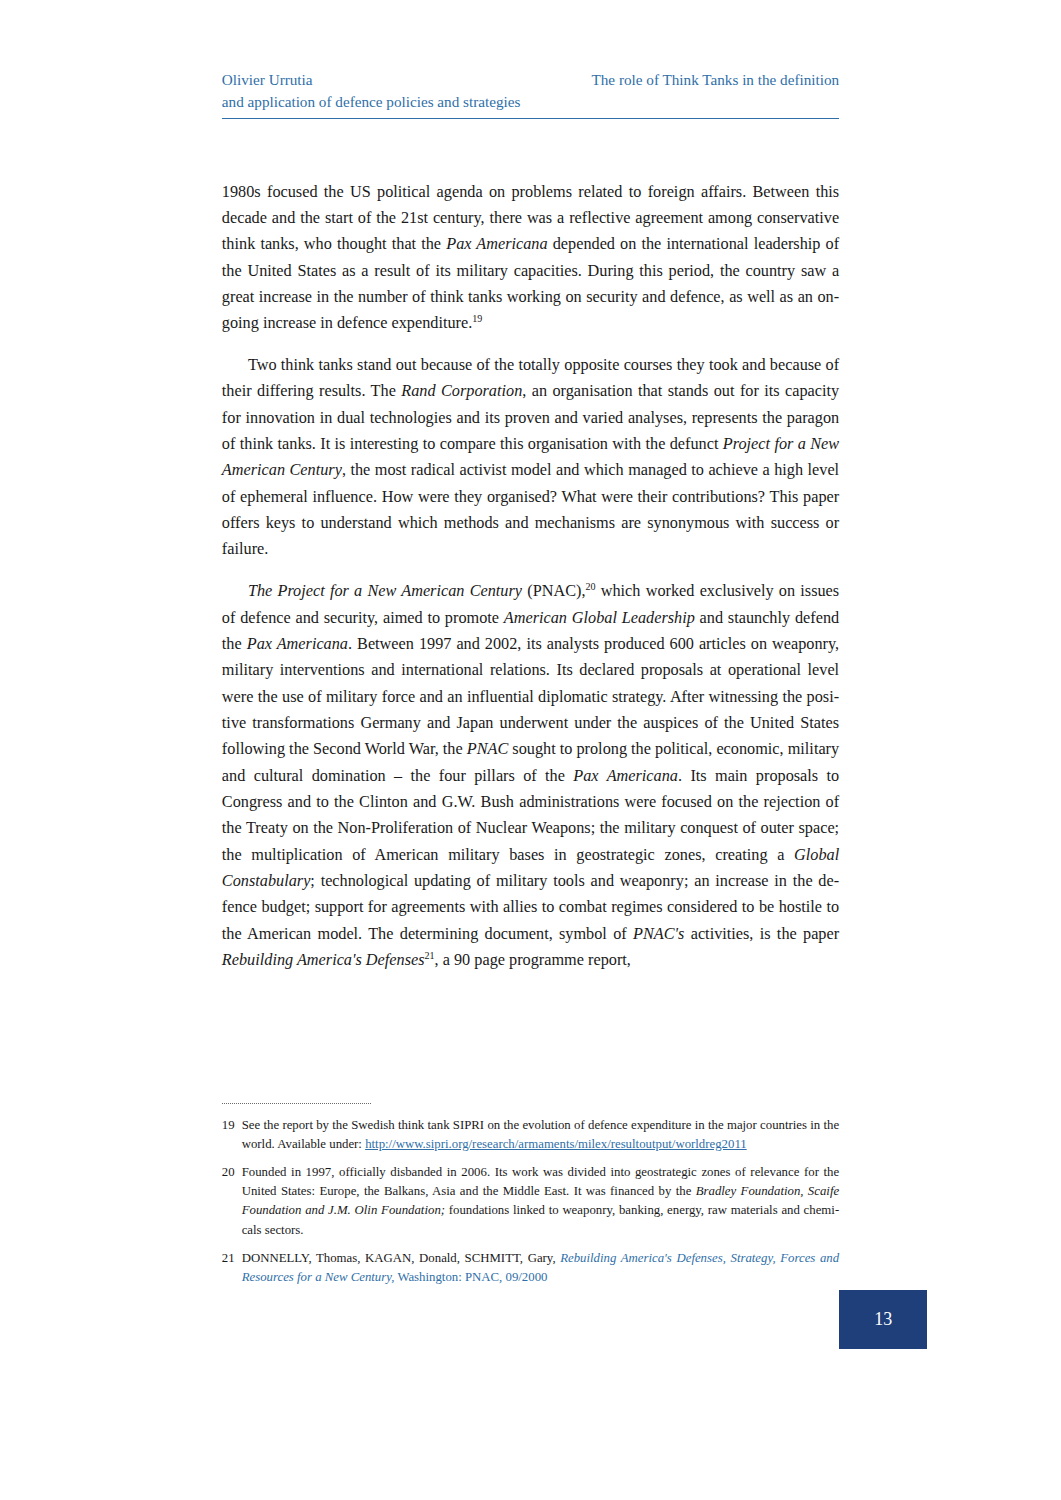Olivier Urrutia
The role of Think Tanks in the definition
and application of defence policies and strategies
1980s focused the US political agenda on problems related to foreign affairs. Between this decade and the start of the 21st century, there was a reflective agreement among conservative think tanks, who thought that the Pax Americana depended on the international leadership of the United States as a result of its military capacities. During this period, the country saw a great increase in the number of think tanks working on security and defence, as well as an ongoing increase in defence expenditure.19
Two think tanks stand out because of the totally opposite courses they took and because of their differing results. The Rand Corporation, an organisation that stands out for its capacity for innovation in dual technologies and its proven and varied analyses, represents the paragon of think tanks. It is interesting to compare this organisation with the defunct Project for a New American Century, the most radical activist model and which managed to achieve a high level of ephemeral influence. How were they organised? What were their contributions? This paper offers keys to understand which methods and mechanisms are synonymous with success or failure.
The Project for a New American Century (PNAC),20 which worked exclusively on issues of defence and security, aimed to promote American Global Leadership and staunchly defend the Pax Americana. Between 1997 and 2002, its analysts produced 600 articles on weaponry, military interventions and international relations. Its declared proposals at operational level were the use of military force and an influential diplomatic strategy. After witnessing the positive transformations Germany and Japan underwent under the auspices of the United States following the Second World War, the PNAC sought to prolong the political, economic, military and cultural domination – the four pillars of the Pax Americana. Its main proposals to Congress and to the Clinton and G.W. Bush administrations were focused on the rejection of the Treaty on the Non-Proliferation of Nuclear Weapons; the military conquest of outer space; the multiplication of American military bases in geostrategic zones, creating a Global Constabulary; technological updating of military tools and weaponry; an increase in the defence budget; support for agreements with allies to combat regimes considered to be hostile to the American model. The determining document, symbol of PNAC's activities, is the paper Rebuilding America's Defenses21, a 90 page programme report,
19 See the report by the Swedish think tank SIPRI on the evolution of defence expenditure in the major countries in the world. Available under: http://www.sipri.org/research/armaments/milex/resultoutput/worldreg2011
20 Founded in 1997, officially disbanded in 2006. Its work was divided into geostrategic zones of relevance for the United States: Europe, the Balkans, Asia and the Middle East. It was financed by the Bradley Foundation, Scaife Foundation and J.M. Olin Foundation; foundations linked to weaponry, banking, energy, raw materials and chemicals sectors.
21 DONNELLY, Thomas, KAGAN, Donald, SCHMITT, Gary, Rebuilding America's Defenses, Strategy, Forces and Resources for a New Century, Washington: PNAC, 09/2000
13